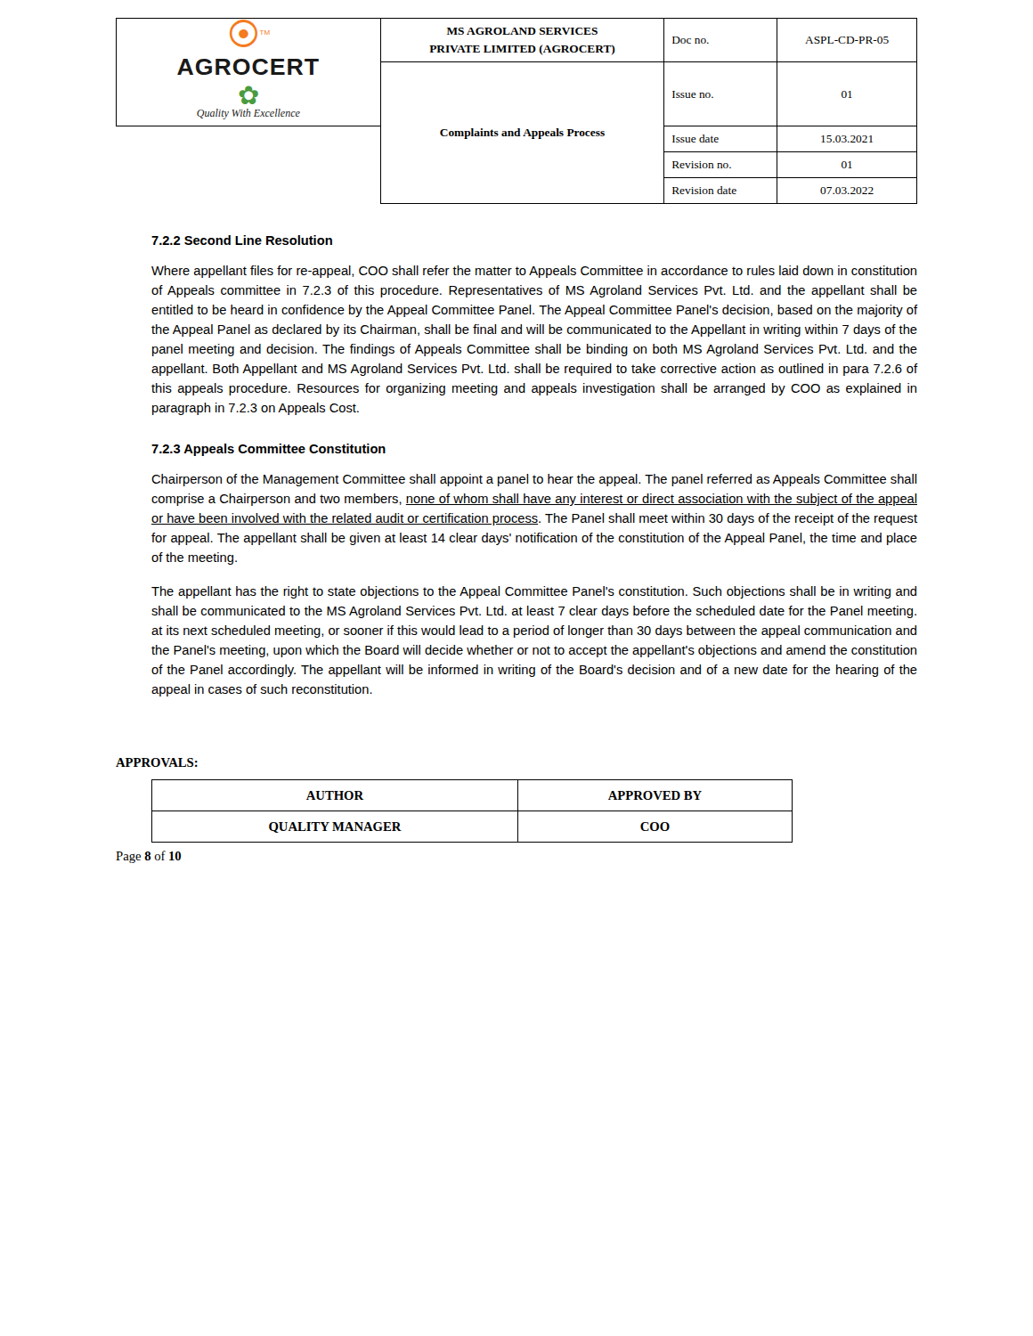| ⦿ TM AGROCERT ✿ Quality With Excellence | MS AGROLAND SERVICES PRIVATE LIMITED (AGROCERT) | Doc no. | ASPL-CD-PR-05 |
| Complaints and Appeals Process | Issue no. | 01 |
| | Issue date | 15.03.2021 |
| Revision no. | 01 |
| Revision date | 07.03.2022 |
7.2.2 Second Line Resolution
Where appellant files for re-appeal, COO shall refer the matter to Appeals Committee in accordance to rules laid down in constitution of Appeals committee in 7.2.3 of this procedure. Representatives of MS Agroland Services Pvt. Ltd. and the appellant shall be entitled to be heard in confidence by the Appeal Committee Panel. The Appeal Committee Panel's decision, based on the majority of the Appeal Panel as declared by its Chairman, shall be final and will be communicated to the Appellant in writing within 7 days of the panel meeting and decision. The findings of Appeals Committee shall be binding on both MS Agroland Services Pvt. Ltd. and the appellant. Both Appellant and MS Agroland Services Pvt. Ltd. shall be required to take corrective action as outlined in para 7.2.6 of this appeals procedure. Resources for organizing meeting and appeals investigation shall be arranged by COO as explained in paragraph in 7.2.3 on Appeals Cost.
7.2.3 Appeals Committee Constitution
Chairperson of the Management Committee shall appoint a panel to hear the appeal. The panel referred as Appeals Committee shall comprise a Chairperson and two members, none of whom shall have any interest or direct association with the subject of the appeal or have been involved with the related audit or certification process. The Panel shall meet within 30 days of the receipt of the request for appeal. The appellant shall be given at least 14 clear days' notification of the constitution of the Appeal Panel, the time and place of the meeting.
The appellant has the right to state objections to the Appeal Committee Panel's constitution. Such objections shall be in writing and shall be communicated to the MS Agroland Services Pvt. Ltd. at least 7 clear days before the scheduled date for the Panel meeting. at its next scheduled meeting, or sooner if this would lead to a period of longer than 30 days between the appeal communication and the Panel's meeting, upon which the Board will decide whether or not to accept the appellant's objections and amend the constitution of the Panel accordingly. The appellant will be informed in writing of the Board's decision and of a new date for the hearing of the appeal in cases of such reconstitution.
APPROVALS:
| AUTHOR | APPROVED BY |
| QUALITY MANAGER | COO |
Page 8 of 10